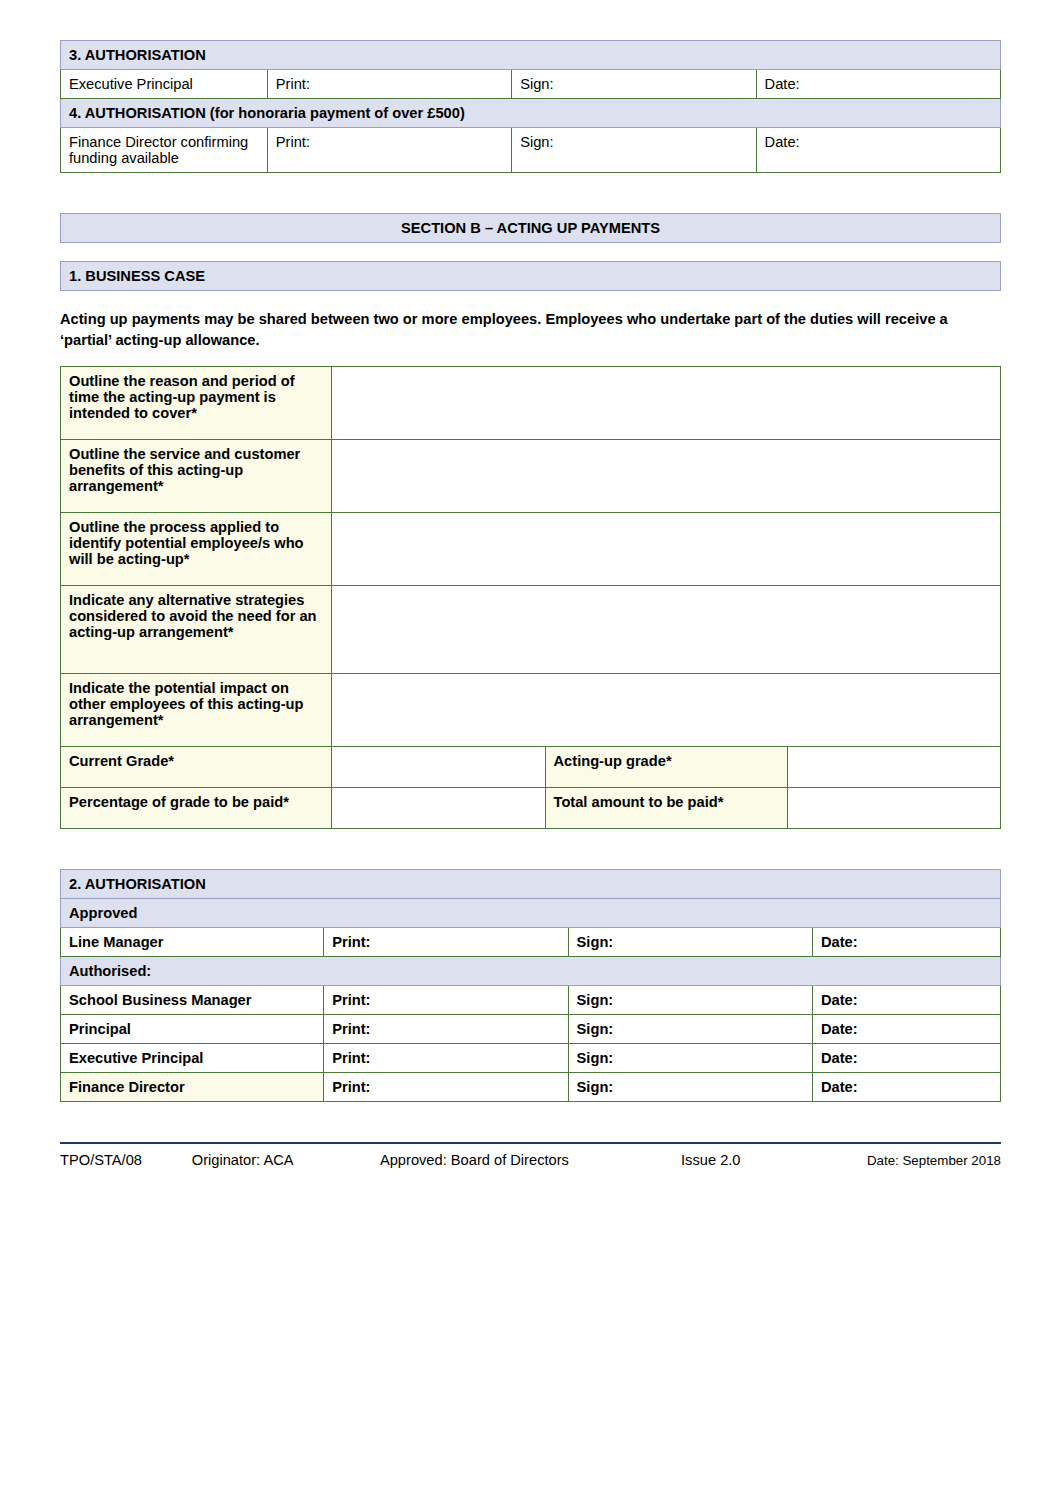| 3. AUTHORISATION |
| Executive Principal | Print: | Sign: | Date: |
| 4. AUTHORISATION (for honoraria payment of over £500) |
| Finance Director confirming funding available | Print: | Sign: | Date: |
| SECTION B – ACTING UP PAYMENTS |
| 1. BUSINESS CASE |
Acting up payments may be shared between two or more employees. Employees who undertake part of the duties will receive a ‘partial’ acting-up allowance.
| Outline the reason and period of time the acting-up payment is intended to cover* | |
| Outline the service and customer benefits of this acting-up arrangement* | |
| Outline the process applied to identify potential employee/s who will be acting-up* | |
| Indicate any alternative strategies considered to avoid the need for an acting-up arrangement* | |
| Indicate the potential impact on other employees of this acting-up arrangement* | |
| Current Grade* | | Acting-up grade* | |
| Percentage of grade to be paid* | | Total amount to be paid* | |
| 2. AUTHORISATION |
| Approved |
| Line Manager | Print: | Sign: | Date: |
| Authorised: |
| School Business Manager | Print: | Sign: | Date: |
| Principal | Print: | Sign: | Date: |
| Executive Principal | Print: | Sign: | Date: |
| Finance Director | Print: | Sign: | Date: |
| TPO/STA/08 | Originator: ACA | Approved: Board of Directors | Issue 2.0 | Date: September 2018 |